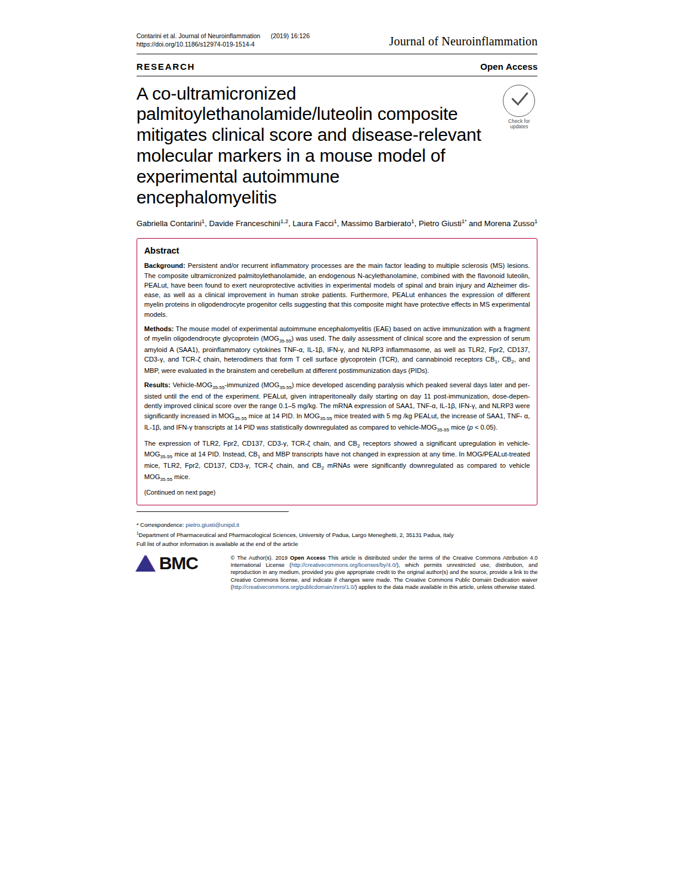Contarini et al. Journal of Neuroinflammation (2019) 16:126
https://doi.org/10.1186/s12974-019-1514-4
Journal of Neuroinflammation
Research
Open Access
A co-ultramicronized palmitoylethanolamide/luteolin composite mitigates clinical score and disease-relevant molecular markers in a mouse model of experimental autoimmune encephalomyelitis
Check for
updates
Gabriella Contarini1, Davide Franceschini1,2, Laura Facci1, Massimo Barbierato1, Pietro Giusti1* and Morena Zusso1
Abstract
Background: Persistent and/or recurrent inflammatory processes are the main factor leading to multiple sclerosis (MS) lesions. The composite ultramicronized palmitoylethanolamide, an endogenous N-acylethanolamine, combined with the flavonoid luteolin, PEALut, have been found to exert neuroprotective activities in experimental models of spinal and brain injury and Alzheimer disease, as well as a clinical improvement in human stroke patients. Furthermore, PEALut enhances the expression of different myelin proteins in oligodendrocyte progenitor cells suggesting that this composite might have protective effects in MS experimental models.
Methods: The mouse model of experimental autoimmune encephalomyelitis (EAE) based on active immunization with a fragment of myelin oligodendrocyte glycoprotein (MOG35-55) was used. The daily assessment of clinical score and the expression of serum amyloid A (SAA1), proinflammatory cytokines TNF-α, IL-1β, IFN-γ, and NLRP3 inflammasome, as well as TLR2, Fpr2, CD137, CD3-γ, and TCR-ζ chain, heterodimers that form T cell surface glycoprotein (TCR), and cannabinoid receptors CB1, CB2, and MBP, were evaluated in the brainstem and cerebellum at different postimmunization days (PIDs).
Results: Vehicle-MOG35-55-immunized (MOG35-55) mice developed ascending paralysis which peaked several days later and persisted until the end of the experiment. PEALut, given intraperitoneally daily starting on day 11 post-immunization, dose-dependently improved clinical score over the range 0.1–5 mg/kg. The mRNA expression of SAA1, TNF-α, IL-1β, IFN-γ, and NLRP3 were significantly increased in MOG35-55 mice at 14 PID. In MOG35-55 mice treated with 5 mg /kg PEALut, the increase of SAA1, TNF- α, IL-1β, and IFN-γ transcripts at 14 PID was statistically downregulated as compared to vehicle-MOG35-55 mice (p < 0.05).
The expression of TLR2, Fpr2, CD137, CD3-γ, TCR-ζ chain, and CB2 receptors showed a significant upregulation in vehicle-MOG35-55 mice at 14 PID. Instead, CB1 and MBP transcripts have not changed in expression at any time. In MOG/PEALut-treated mice, TLR2, Fpr2, CD137, CD3-γ, TCR-ζ chain, and CB2 mRNAs were significantly downregulated as compared to vehicle MOG35-55 mice.
(Continued on next page)
* Correspondence: pietro.giusti@unipd.it
1Department of Pharmaceutical and Pharmacological Sciences, University of Padua, Largo Meneghetti, 2, 35131 Padua, Italy
Full list of author information is available at the end of the article
BMC
© The Author(s). 2019 Open Access This article is distributed under the terms of the Creative Commons Attribution 4.0 International License (http://creativecommons.org/licenses/by/4.0/), which permits unrestricted use, distribution, and reproduction in any medium, provided you give appropriate credit to the original author(s) and the source, provide a link to the Creative Commons license, and indicate if changes were made. The Creative Commons Public Domain Dedication waiver (http://creativecommons.org/publicdomain/zero/1.0/) applies to the data made available in this article, unless otherwise stated.